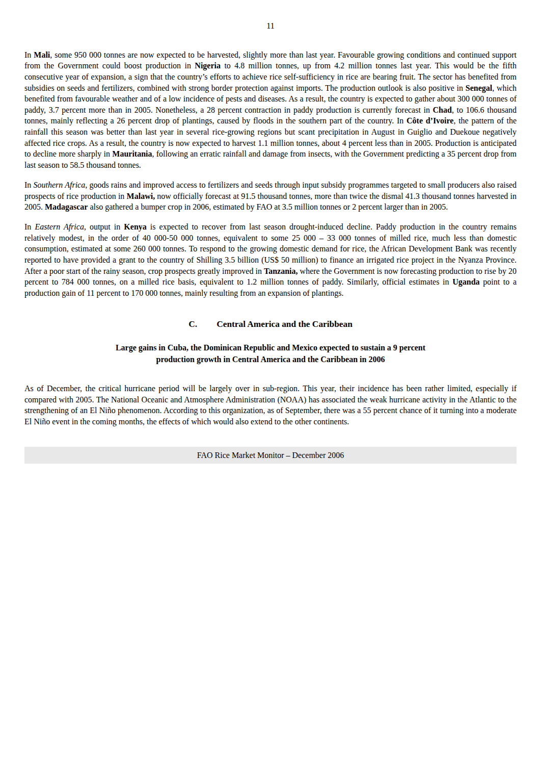11
In Mali, some 950 000 tonnes are now expected to be harvested, slightly more than last year. Favourable growing conditions and continued support from the Government could boost production in Nigeria to 4.8 million tonnes, up from 4.2 million tonnes last year. This would be the fifth consecutive year of expansion, a sign that the country’s efforts to achieve rice self-sufficiency in rice are bearing fruit. The sector has benefited from subsidies on seeds and fertilizers, combined with strong border protection against imports. The production outlook is also positive in Senegal, which benefited from favourable weather and of a low incidence of pests and diseases. As a result, the country is expected to gather about 300 000 tonnes of paddy, 3.7 percent more than in 2005. Nonetheless, a 28 percent contraction in paddy production is currently forecast in Chad, to 106.6 thousand tonnes, mainly reflecting a 26 percent drop of plantings, caused by floods in the southern part of the country. In Côte d’Ivoire, the pattern of the rainfall this season was better than last year in several rice-growing regions but scant precipitation in August in Guiglio and Duekoue negatively affected rice crops. As a result, the country is now expected to harvest 1.1 million tonnes, about 4 percent less than in 2005. Production is anticipated to decline more sharply in Mauritania, following an erratic rainfall and damage from insects, with the Government predicting a 35 percent drop from last season to 58.5 thousand tonnes.
In Southern Africa, goods rains and improved access to fertilizers and seeds through input subsidy programmes targeted to small producers also raised prospects of rice production in Malawi, now officially forecast at 91.5 thousand tonnes, more than twice the dismal 41.3 thousand tonnes harvested in 2005. Madagascar also gathered a bumper crop in 2006, estimated by FAO at 3.5 million tonnes or 2 percent larger than in 2005.
In Eastern Africa, output in Kenya is expected to recover from last season drought-induced decline. Paddy production in the country remains relatively modest, in the order of 40 000-50 000 tonnes, equivalent to some 25 000 – 33 000 tonnes of milled rice, much less than domestic consumption, estimated at some 260 000 tonnes. To respond to the growing domestic demand for rice, the African Development Bank was recently reported to have provided a grant to the country of Shilling 3.5 billion (US$ 50 million) to finance an irrigated rice project in the Nyanza Province. After a poor start of the rainy season, crop prospects greatly improved in Tanzania, where the Government is now forecasting production to rise by 20 percent to 784 000 tonnes, on a milled rice basis, equivalent to 1.2 million tonnes of paddy. Similarly, official estimates in Uganda point to a production gain of 11 percent to 170 000 tonnes, mainly resulting from an expansion of plantings.
C. Central America and the Caribbean
Large gains in Cuba, the Dominican Republic and Mexico expected to sustain a 9 percent
production growth in Central America and the Caribbean in 2006
As of December, the critical hurricane period will be largely over in sub-region. This year, their incidence has been rather limited, especially if compared with 2005. The National Oceanic and Atmosphere Administration (NOAA) has associated the weak hurricane activity in the Atlantic to the strengthening of an El Niño phenomenon. According to this organization, as of September, there was a 55 percent chance of it turning into a moderate El Niño event in the coming months, the effects of which would also extend to the other continents.
FAO Rice Market Monitor – December 2006